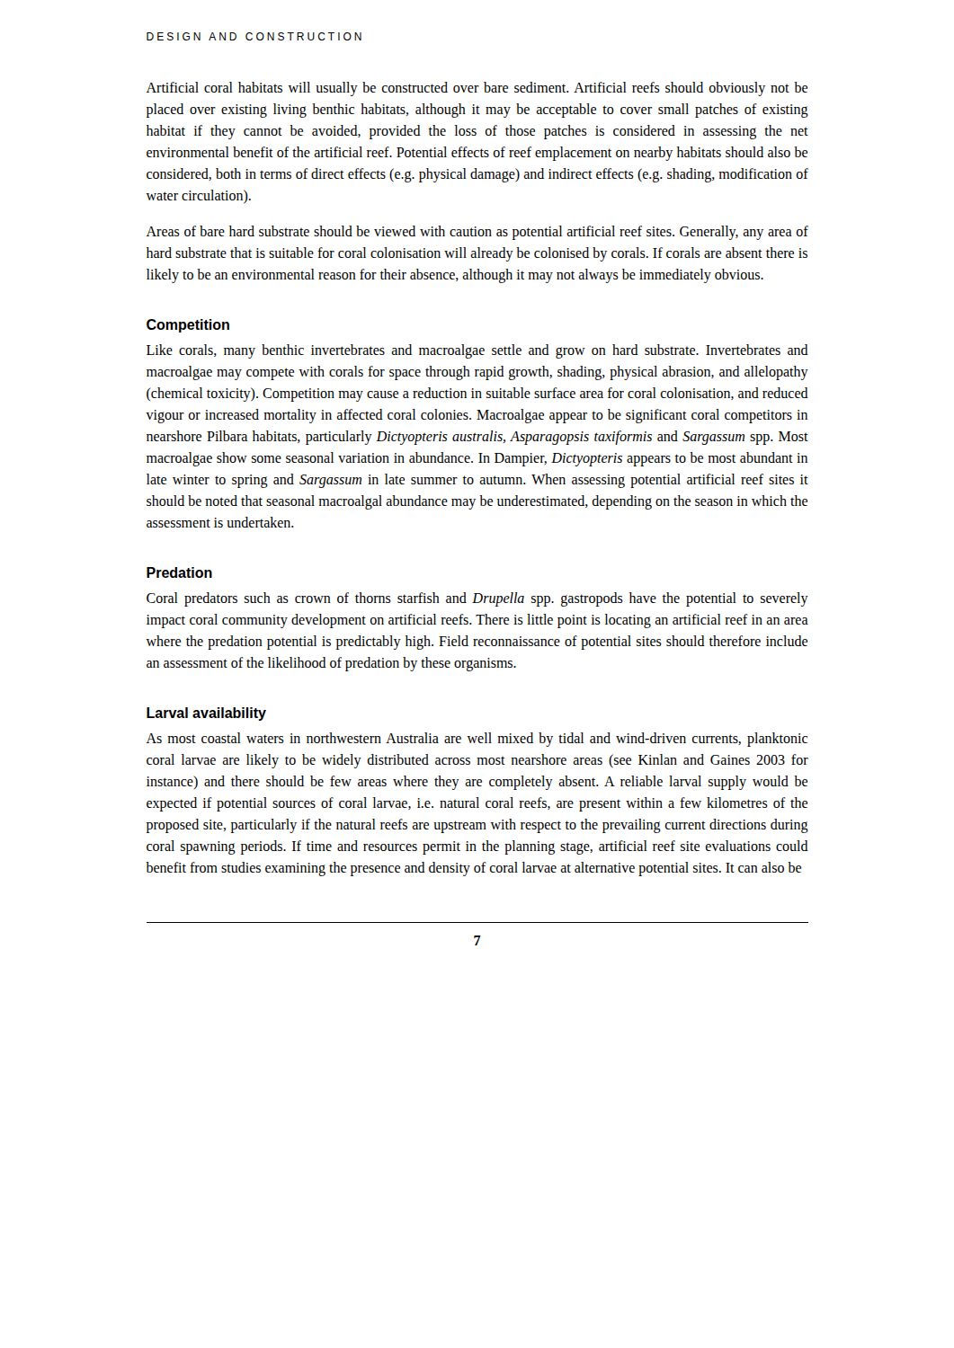Design and construction
Artificial coral habitats will usually be constructed over bare sediment. Artificial reefs should obviously not be placed over existing living benthic habitats, although it may be acceptable to cover small patches of existing habitat if they cannot be avoided, provided the loss of those patches is considered in assessing the net environmental benefit of the artificial reef. Potential effects of reef emplacement on nearby habitats should also be considered, both in terms of direct effects (e.g. physical damage) and indirect effects (e.g. shading, modification of water circulation).
Areas of bare hard substrate should be viewed with caution as potential artificial reef sites. Generally, any area of hard substrate that is suitable for coral colonisation will already be colonised by corals. If corals are absent there is likely to be an environmental reason for their absence, although it may not always be immediately obvious.
Competition
Like corals, many benthic invertebrates and macroalgae settle and grow on hard substrate. Invertebrates and macroalgae may compete with corals for space through rapid growth, shading, physical abrasion, and allelopathy (chemical toxicity). Competition may cause a reduction in suitable surface area for coral colonisation, and reduced vigour or increased mortality in affected coral colonies. Macroalgae appear to be significant coral competitors in nearshore Pilbara habitats, particularly Dictyopteris australis, Asparagopsis taxiformis and Sargassum spp. Most macroalgae show some seasonal variation in abundance. In Dampier, Dictyopteris appears to be most abundant in late winter to spring and Sargassum in late summer to autumn. When assessing potential artificial reef sites it should be noted that seasonal macroalgal abundance may be underestimated, depending on the season in which the assessment is undertaken.
Predation
Coral predators such as crown of thorns starfish and Drupella spp. gastropods have the potential to severely impact coral community development on artificial reefs. There is little point is locating an artificial reef in an area where the predation potential is predictably high. Field reconnaissance of potential sites should therefore include an assessment of the likelihood of predation by these organisms.
Larval availability
As most coastal waters in northwestern Australia are well mixed by tidal and wind-driven currents, planktonic coral larvae are likely to be widely distributed across most nearshore areas (see Kinlan and Gaines 2003 for instance) and there should be few areas where they are completely absent. A reliable larval supply would be expected if potential sources of coral larvae, i.e. natural coral reefs, are present within a few kilometres of the proposed site, particularly if the natural reefs are upstream with respect to the prevailing current directions during coral spawning periods. If time and resources permit in the planning stage, artificial reef site evaluations could benefit from studies examining the presence and density of coral larvae at alternative potential sites. It can also be
7